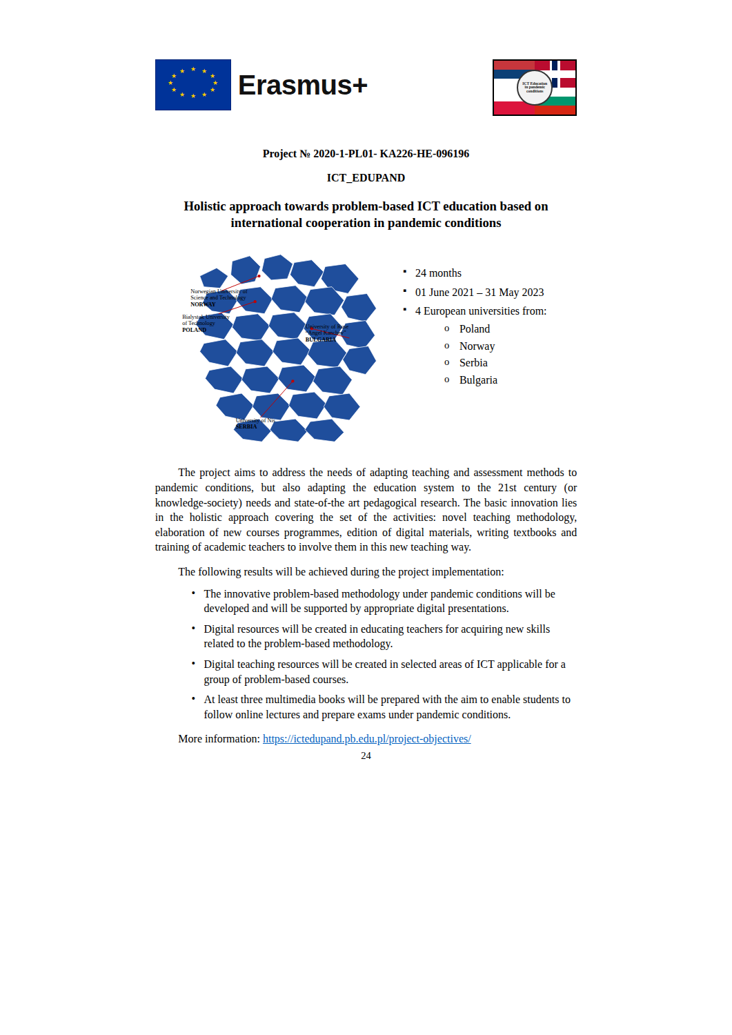★ ★ ★ ★ ★ ★ ★ ★ ★ ★ ★ ★
Erasmus+
ICT Education
in pandemic
conditions
Project № 2020-1-PL01- KA226-HE-096196
ICT_EDUPAND
Holistic approach towards problem-based ICT education based on international cooperation in pandemic conditions
Norwegian University of
Science and Technology
NORWAY
Bialystok University
of Technology
POLAND
University of Ruse
“Angel Kanchev”
BULGARIA
University of Nis
SERBIA
24 months
01 June 2021 – 31 May 2023
4 European universities from:
Poland
Norway
Serbia
Bulgaria
The project aims to address the needs of adapting teaching and assessment methods to pandemic conditions, but also adapting the education system to the 21st century (or knowledge-society) needs and state-of-the art pedagogical research. The basic innovation lies in the holistic approach covering the set of the activities: novel teaching methodology, elaboration of new courses programmes, edition of digital materials, writing textbooks and training of academic teachers to involve them in this new teaching way.
The following results will be achieved during the project implementation:
The innovative problem-based methodology under pandemic conditions will be developed and will be supported by appropriate digital presentations.
Digital resources will be created in educating teachers for acquiring new skills related to the problem-based methodology.
Digital teaching resources will be created in selected areas of ICT applicable for a group of problem-based courses.
At least three multimedia books will be prepared with the aim to enable students to follow online lectures and prepare exams under pandemic conditions.
More information: https://ictedupand.pb.edu.pl/project-objectives/
24